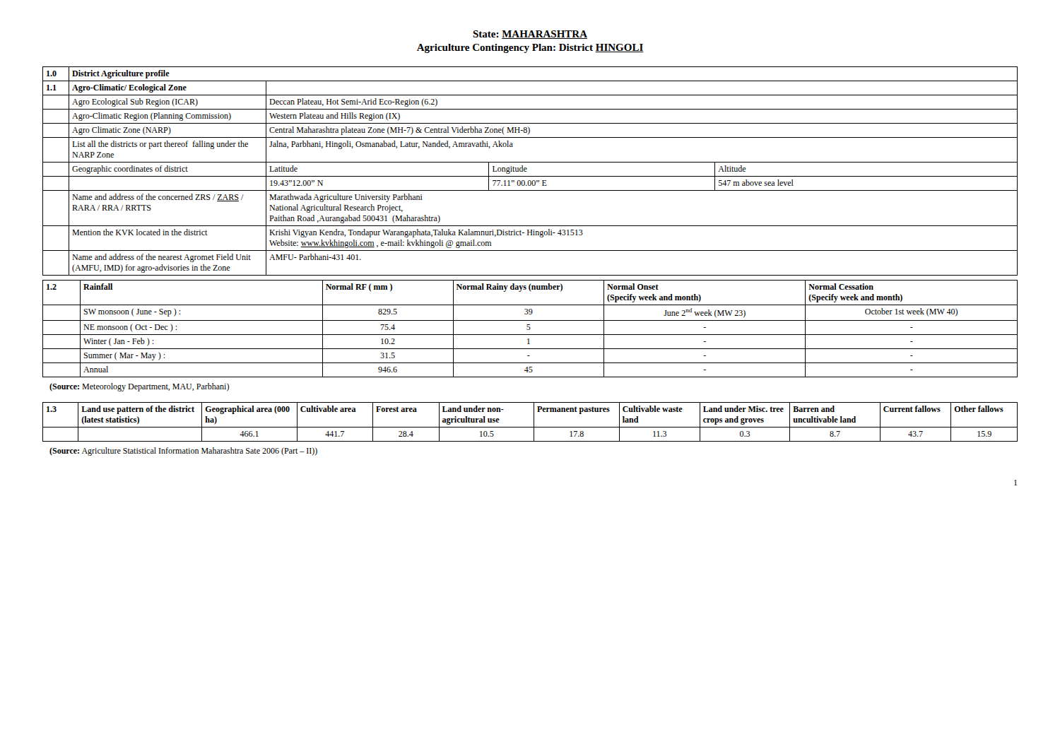State: MAHARASHTRA
Agriculture Contingency Plan: District HINGOLI
| 1.0 | District Agriculture profile |
| 1.1 | Agro-Climatic/ Ecological Zone | |
| | Agro Ecological Sub Region (ICAR) | Deccan Plateau, Hot Semi-Arid Eco-Region (6.2) |
| | Agro-Climatic Region (Planning Commission) | Western Plateau and Hills Region (IX) |
| | Agro Climatic Zone (NARP) | Central Maharashtra plateau Zone (MH-7) & Central Viderbha Zone( MH-8) |
| | List all the districts or part thereof falling under the NARP Zone | Jalna, Parbhani, Hingoli, Osmanabad, Latur, Nanded, Amravathi, Akola |
| | Geographic coordinates of district | Latitude | Longitude | Altitude |
| | | 19.43”12.00” N | 77.11” 00.00” E | 547 m above sea level |
| | Name and address of the concerned ZRS / ZARS / RARA / RRA / RRTTS | Marathwada Agriculture University Parbhani National Agricultural Research Project, Paithan Road ,Aurangabad 500431 (Maharashtra) |
| | Mention the KVK located in the district | Krishi Vigyan Kendra, Tondapur Warangaphata,Taluka Kalamnuri,District- Hingoli- 431513 Website: www.kvkhingoli.com , e-mail: kvkhingoli @ gmail.com |
| | Name and address of the nearest Agromet Field Unit (AMFU, IMD) for agro-advisories in the Zone | AMFU- Parbhani-431 401. |
| 1.2 | Rainfall | Normal RF ( mm ) | Normal Rainy days (number) | Normal Onset (Specify week and month) | Normal Cessation (Specify week and month) |
| | SW monsoon ( June - Sep ) : | 829.5 | 39 | June 2 nd week (MW 23) | October 1st week (MW 40) |
| | NE monsoon ( Oct - Dec ) : | 75.4 | 5 | - | - |
| | Winter ( Jan - Feb ) : | 10.2 | 1 | - | - |
| | Summer ( Mar - May ) : | 31.5 | - | - | - |
| | Annual | 946.6 | 45 | - | - |
(Source: Meteorology Department, MAU, Parbhani)
| 1.3 | Land use pattern of the district (latest statistics) | Geographical area (000 ha) | Cultivable area | Forest area | Land under non-agricultural use | Permanent pastures | Cultivable waste land | Land under Misc. tree crops and groves | Barren and uncultivable land | Current fallows | Other fallows |
| | | 466.1 | 441.7 | 28.4 | 10.5 | 17.8 | 11.3 | 0.3 | 8.7 | 43.7 | 15.9 |
(Source: Agriculture Statistical Information Maharashtra Sate 2006 (Part – II))
1